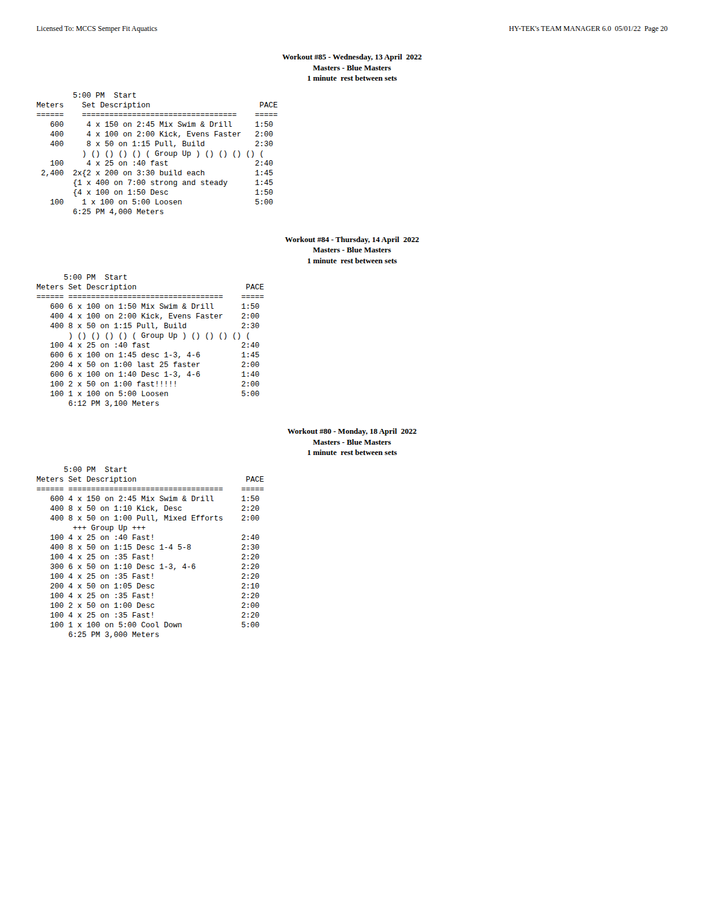Licensed To: MCCS Semper Fit Aquatics
HY-TEK's TEAM MANAGER 6.0 05/01/22 Page 20
Workout #85 - Wednesday, 13 April 2022
Masters - Blue Masters
1 minute rest between sets
        5:00 PM  Start
Meters    Set Description                        PACE
======    ==================================    =====
   600     4 x 150 on 2:45 Mix Swim & Drill     1:50
   400     4 x 100 on 2:00 Kick, Evens Faster   2:00
   400     8 x 50 on 1:15 Pull, Build           2:30
          ) () () () () ( Group Up ) () () () () (
   100     4 x 25 on :40 fast                   2:40
 2,400  2x{2 x 200 on 3:30 build each           1:45
        {1 x 400 on 7:00 strong and steady      1:45
        {4 x 100 on 1:50 Desc                   1:50
   100    1 x 100 on 5:00 Loosen                5:00
        6:25 PM 4,000 Meters
Workout #84 - Thursday, 14 April 2022
Masters - Blue Masters
1 minute rest between sets
      5:00 PM  Start
Meters Set Description                        PACE
====== ==================================    =====
   600 6 x 100 on 1:50 Mix Swim & Drill      1:50
   400 4 x 100 on 2:00 Kick, Evens Faster    2:00
   400 8 x 50 on 1:15 Pull, Build            2:30
       ) () () () () ( Group Up ) () () () () (
   100 4 x 25 on :40 fast                    2:40
   600 6 x 100 on 1:45 desc 1-3, 4-6         1:45
   200 4 x 50 on 1:00 last 25 faster         2:00
   600 6 x 100 on 1:40 Desc 1-3, 4-6         1:40
   100 2 x 50 on 1:00 fast!!!!!              2:00
   100 1 x 100 on 5:00 Loosen                5:00
       6:12 PM 3,100 Meters
Workout #80 - Monday, 18 April 2022
Masters - Blue Masters
1 minute rest between sets
      5:00 PM  Start
Meters Set Description                        PACE
====== ==================================    =====
   600 4 x 150 on 2:45 Mix Swim & Drill      1:50
   400 8 x 50 on 1:10 Kick, Desc             2:20
   400 8 x 50 on 1:00 Pull, Mixed Efforts    2:00
        +++ Group Up +++
   100 4 x 25 on :40 Fast!                   2:40
   400 8 x 50 on 1:15 Desc 1-4 5-8           2:30
   100 4 x 25 on :35 Fast!                   2:20
   300 6 x 50 on 1:10 Desc 1-3, 4-6          2:20
   100 4 x 25 on :35 Fast!                   2:20
   200 4 x 50 on 1:05 Desc                   2:10
   100 4 x 25 on :35 Fast!                   2:20
   100 2 x 50 on 1:00 Desc                   2:00
   100 4 x 25 on :35 Fast!                   2:20
   100 1 x 100 on 5:00 Cool Down             5:00
       6:25 PM 3,000 Meters